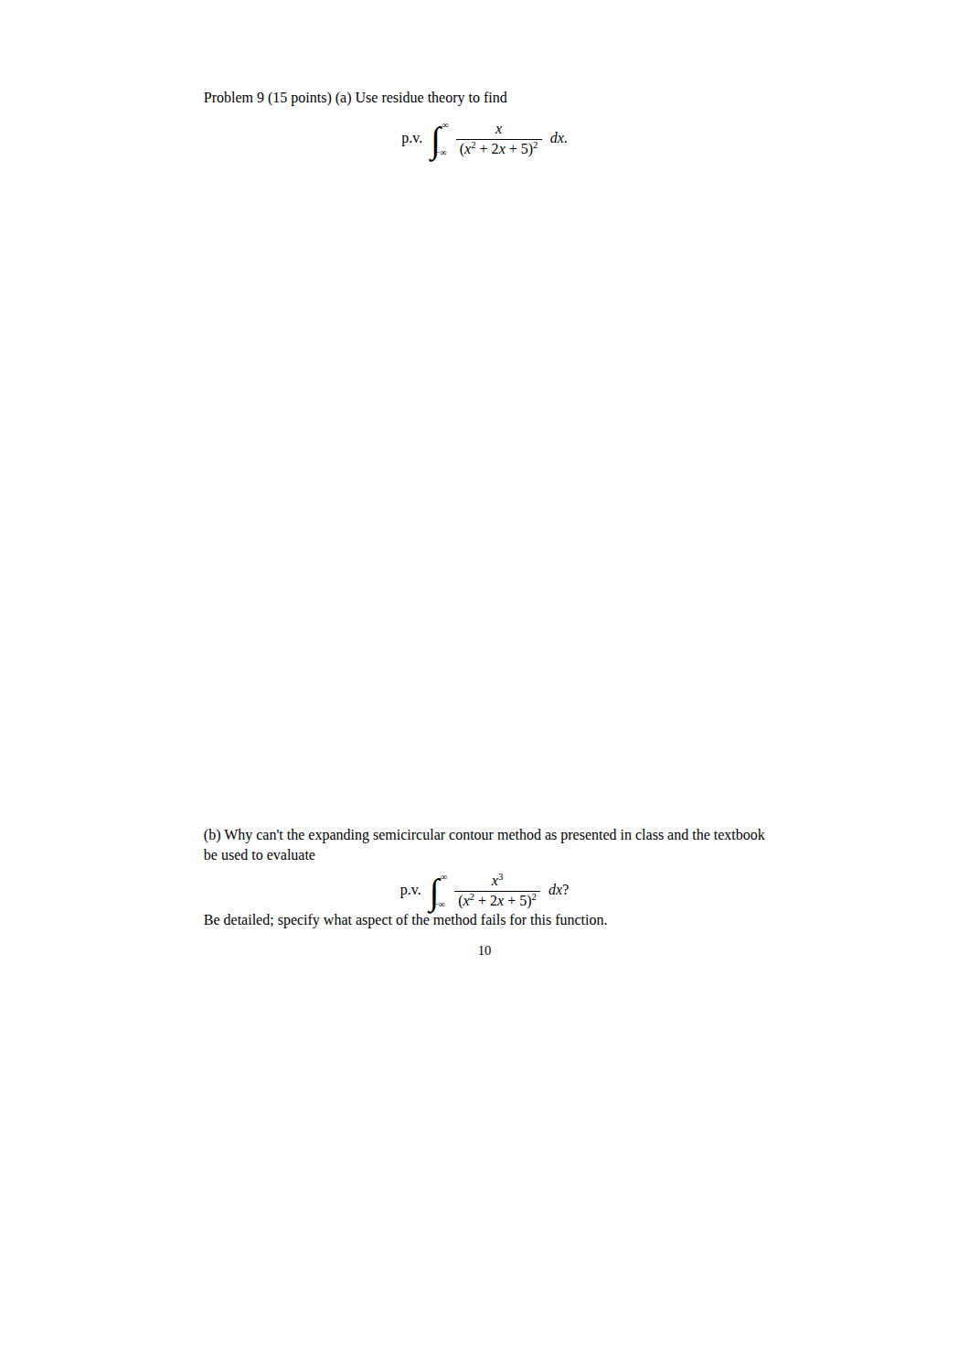Problem 9 (15 points) (a) Use residue theory to find
p.v.∫∞−∞x(x2 + 2x + 5)2 dx.
(b) Why can't the expanding semicircular contour method as presented in class and the textbook be used to evaluate
p.v.∫∞−∞x3(x2 + 2x + 5)2 dx?
Be detailed; specify what aspect of the method fails for this function.
10